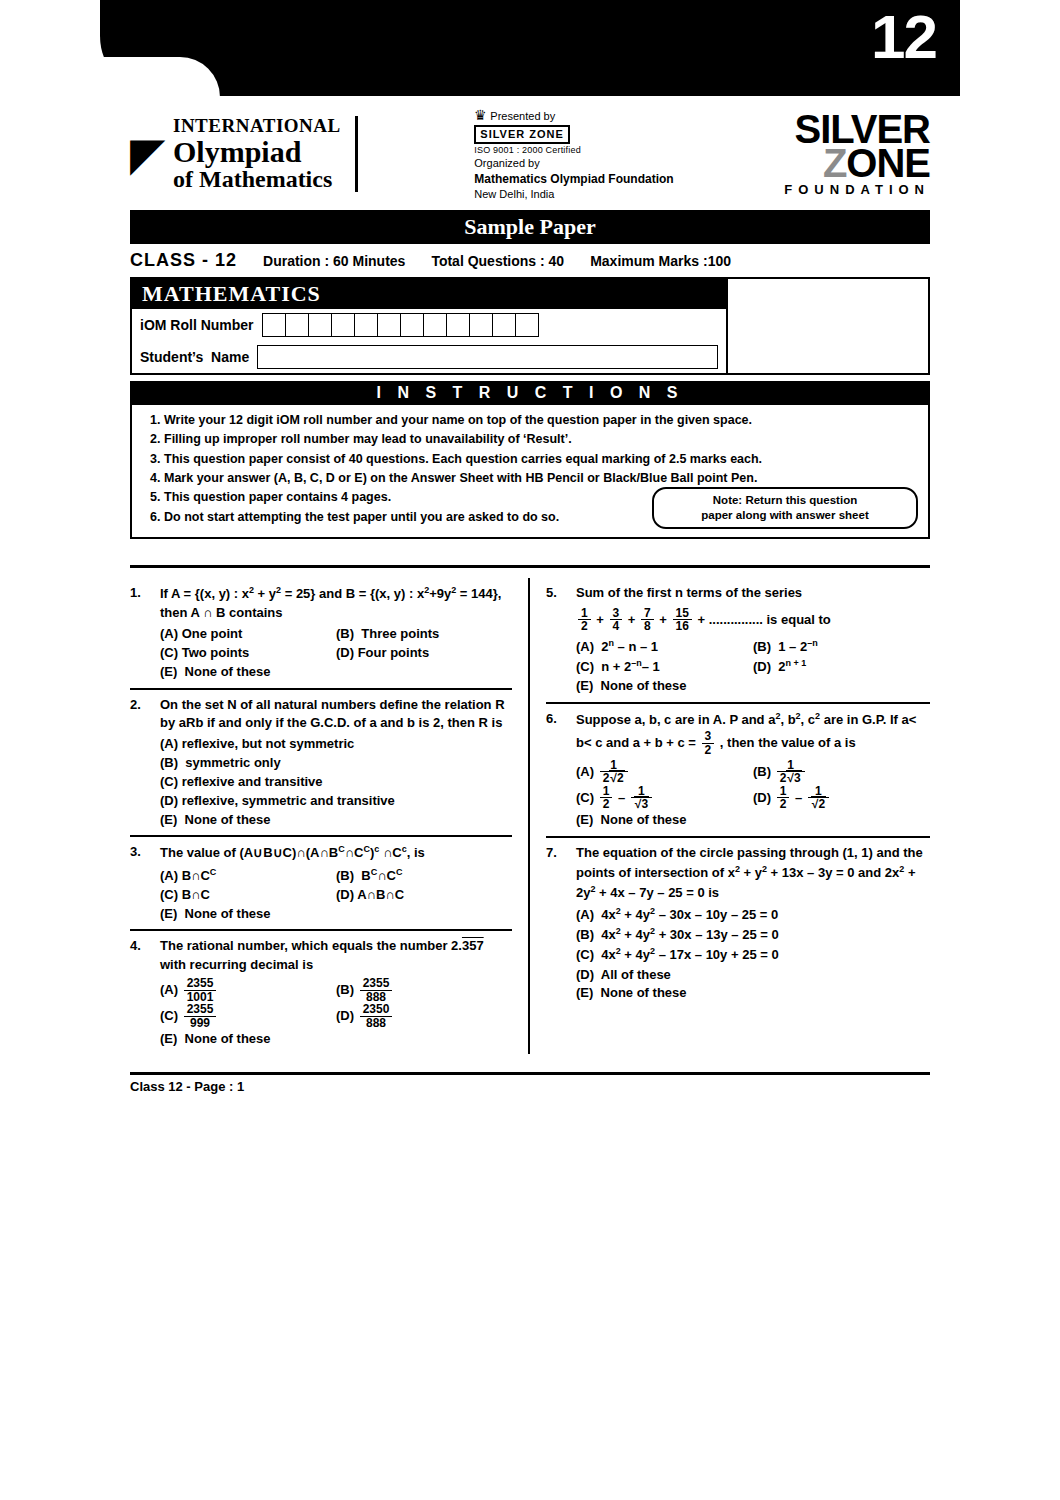12
◤
INTERNATIONAL
Olympiad
of Mathematics
♛ Presented by
SILVER ZONE
ISO 9001 : 2000 Certified
Organized by
Mathematics Olympiad Foundation
New Delhi, India
SILVER
ZONE
FOUNDATION
Sample Paper
CLASS - 12 Duration : 60 Minutes Total Questions : 40 Maximum Marks :100
MATHEMATICS
iOM Roll Number
Student’s Name
I N S T R U C T I O N S
Write your 12 digit iOM roll number and your name on top of the question paper in the given space.
Filling up improper roll number may lead to unavailability of ‘Result’.
This question paper consist of 40 questions. Each question carries equal marking of 2.5 marks each.
Mark your answer (A, B, C, D or E) on the Answer Sheet with HB Pencil or Black/Blue Ball point Pen.
This question paper contains 4 pages.
Do not start attempting the test paper until you are asked to do so.
Note: Return this question
paper along with answer sheet
1.
If A = {(x, y) : x2 + y2 = 25} and B = {(x, y) : x2+9y2 = 144}, then A ∩ B contains
(A) One point
(B) Three points
(C) Two points
(D) Four points
(E) None of these
2.
On the set N of all natural numbers define the relation R by aRb if and only if the G.C.D. of a and b is 2, then R is
(A) reflexive, but not symmetric
(B) symmetric only
(C) reflexive and transitive
(D) reflexive, symmetric and transitive
(E) None of these
3.
The value of (A∪B∪C)∩(A∩BC∩CC)c ∩Cc, is
(A) B∩CC
(B) BC∩CC
(C) B∩C
(D) A∩B∩C
(E) None of these
4.
The rational number, which equals the number 2.357 with recurring decimal is
(A) 23551001
(B) 2355888
(C) 2355999
(D) 2350888
(E) None of these
5.
Sum of the first n terms of the series
12 + 34 + 78 + 1516 + ............... is equal to
(A) 2n – n – 1
(B) 1 – 2–n
(C) n + 2–n– 1
(D) 2n + 1
(E) None of these
6.
Suppose a, b, c are in A. P and a2, b2, c2 are in G.P. If a< b< c and a + b + c = 32 , then the value of a is
(A) 12√2
(B) 12√3
(C) 12 – 1√3
(D) 12 – 1√2
(E) None of these
7.
The equation of the circle passing through (1, 1) and the points of intersection of x2 + y2 + 13x – 3y = 0 and 2x2 + 2y2 + 4x – 7y – 25 = 0 is
(A) 4x2 + 4y2 – 30x – 10y – 25 = 0
(B) 4x2 + 4y2 + 30x – 13y – 25 = 0
(C) 4x2 + 4y2 – 17x – 10y + 25 = 0
(D) All of these
(E) None of these
Class 12 - Page : 1